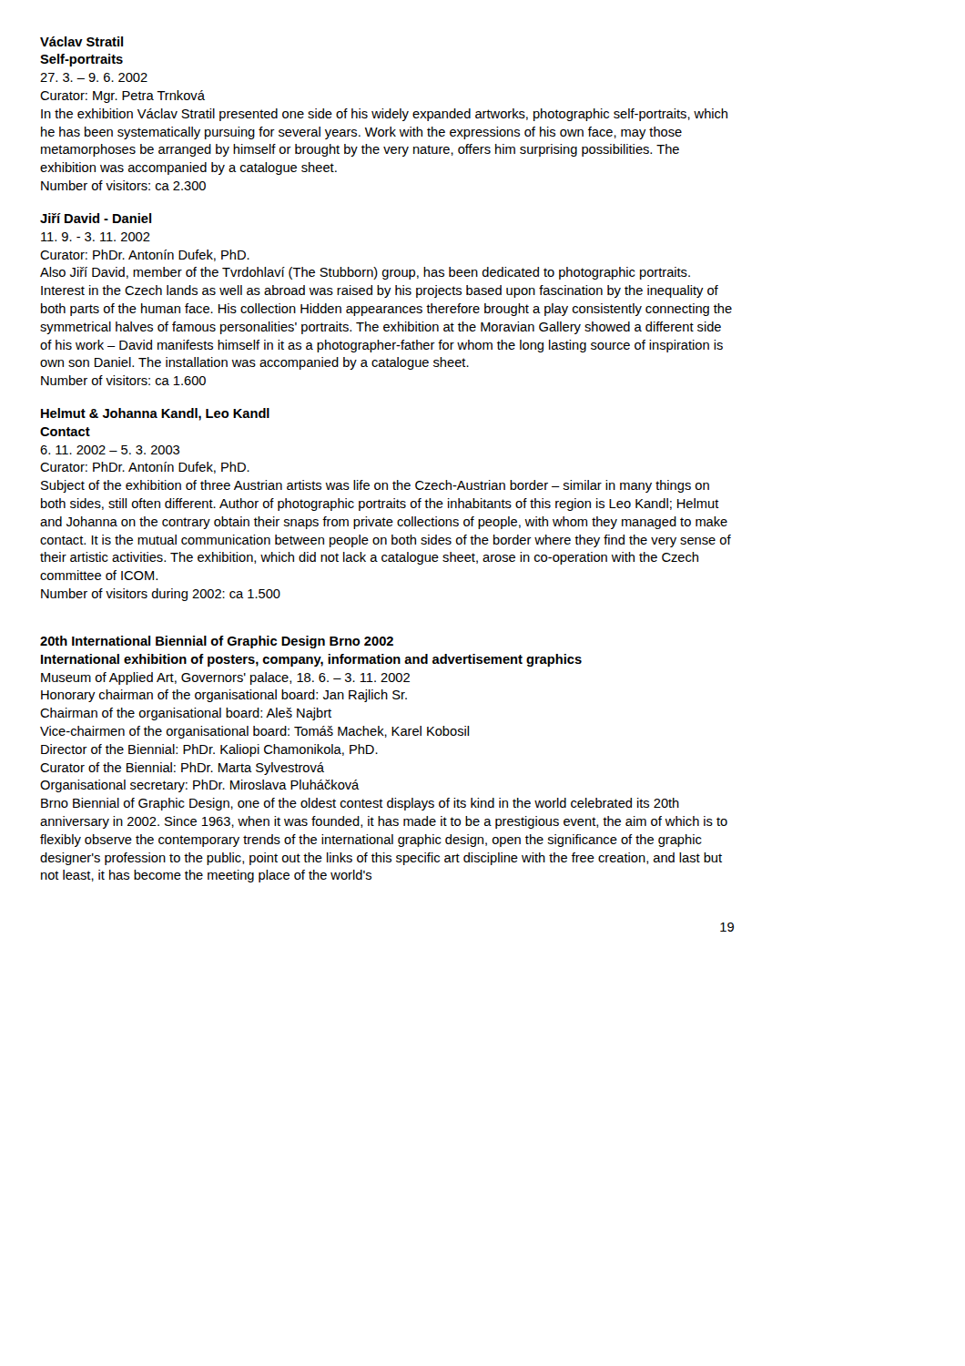Václav Stratil
Self-portraits
27. 3. – 9. 6. 2002
Curator: Mgr. Petra Trnková
In the exhibition Václav Stratil presented one side of his widely expanded artworks, photographic self-portraits, which he has been systematically pursuing for several years. Work with the expressions of his own face, may those metamorphoses be arranged by himself or brought by the very nature, offers him surprising possibilities. The exhibition was accompanied by a catalogue sheet.
Number of visitors: ca 2.300
Jiří David - Daniel
11. 9. - 3. 11. 2002
Curator: PhDr. Antonín Dufek, PhD.
Also Jiří David, member of the Tvrdohlaví (The Stubborn) group, has been dedicated to photographic portraits. Interest in the Czech lands as well as abroad was raised by his projects based upon fascination by the inequality of both parts of the human face. His collection Hidden appearances therefore brought a play consistently connecting the symmetrical halves of famous personalities' portraits. The exhibition at the Moravian Gallery showed a different side of his work – David manifests himself in it as a photographer-father for whom the long lasting source of inspiration is own son Daniel. The installation was accompanied by a catalogue sheet.
Number of visitors: ca 1.600
Helmut & Johanna Kandl, Leo Kandl
Contact
6. 11. 2002 – 5. 3. 2003
Curator: PhDr. Antonín Dufek, PhD.
Subject of the exhibition of three Austrian artists was life on the Czech-Austrian border – similar in many things on both sides, still often different. Author of photographic portraits of the inhabitants of this region is Leo Kandl; Helmut and Johanna on the contrary obtain their snaps from private collections of people, with whom they managed to make contact. It is the mutual communication between people on both sides of the border where they find the very sense of their artistic activities. The exhibition, which did not lack a catalogue sheet, arose in co-operation with the Czech committee of ICOM.
Number of visitors during 2002: ca 1.500
20th International Biennial of Graphic Design Brno 2002
International exhibition of posters, company, information and advertisement graphics
Museum of Applied Art, Governors' palace, 18. 6. – 3. 11. 2002
Honorary chairman of the organisational board: Jan Rajlich Sr.
Chairman of the organisational board: Aleš Najbrt
Vice-chairmen of the organisational board: Tomáš Machek, Karel Kobosil
Director of the Biennial: PhDr. Kaliopi Chamonikola, PhD.
Curator of the Biennial: PhDr. Marta Sylvestrová
Organisational secretary: PhDr. Miroslava Pluháčková
Brno Biennial of Graphic Design, one of the oldest contest displays of its kind in the world celebrated its 20th anniversary in 2002. Since 1963, when it was founded, it has made it to be a prestigious event, the aim of which is to flexibly observe the contemporary trends of the international graphic design, open the significance of the graphic designer's profession to the public, point out the links of this specific art discipline with the free creation, and last but not least, it has become the meeting place of the world's
19